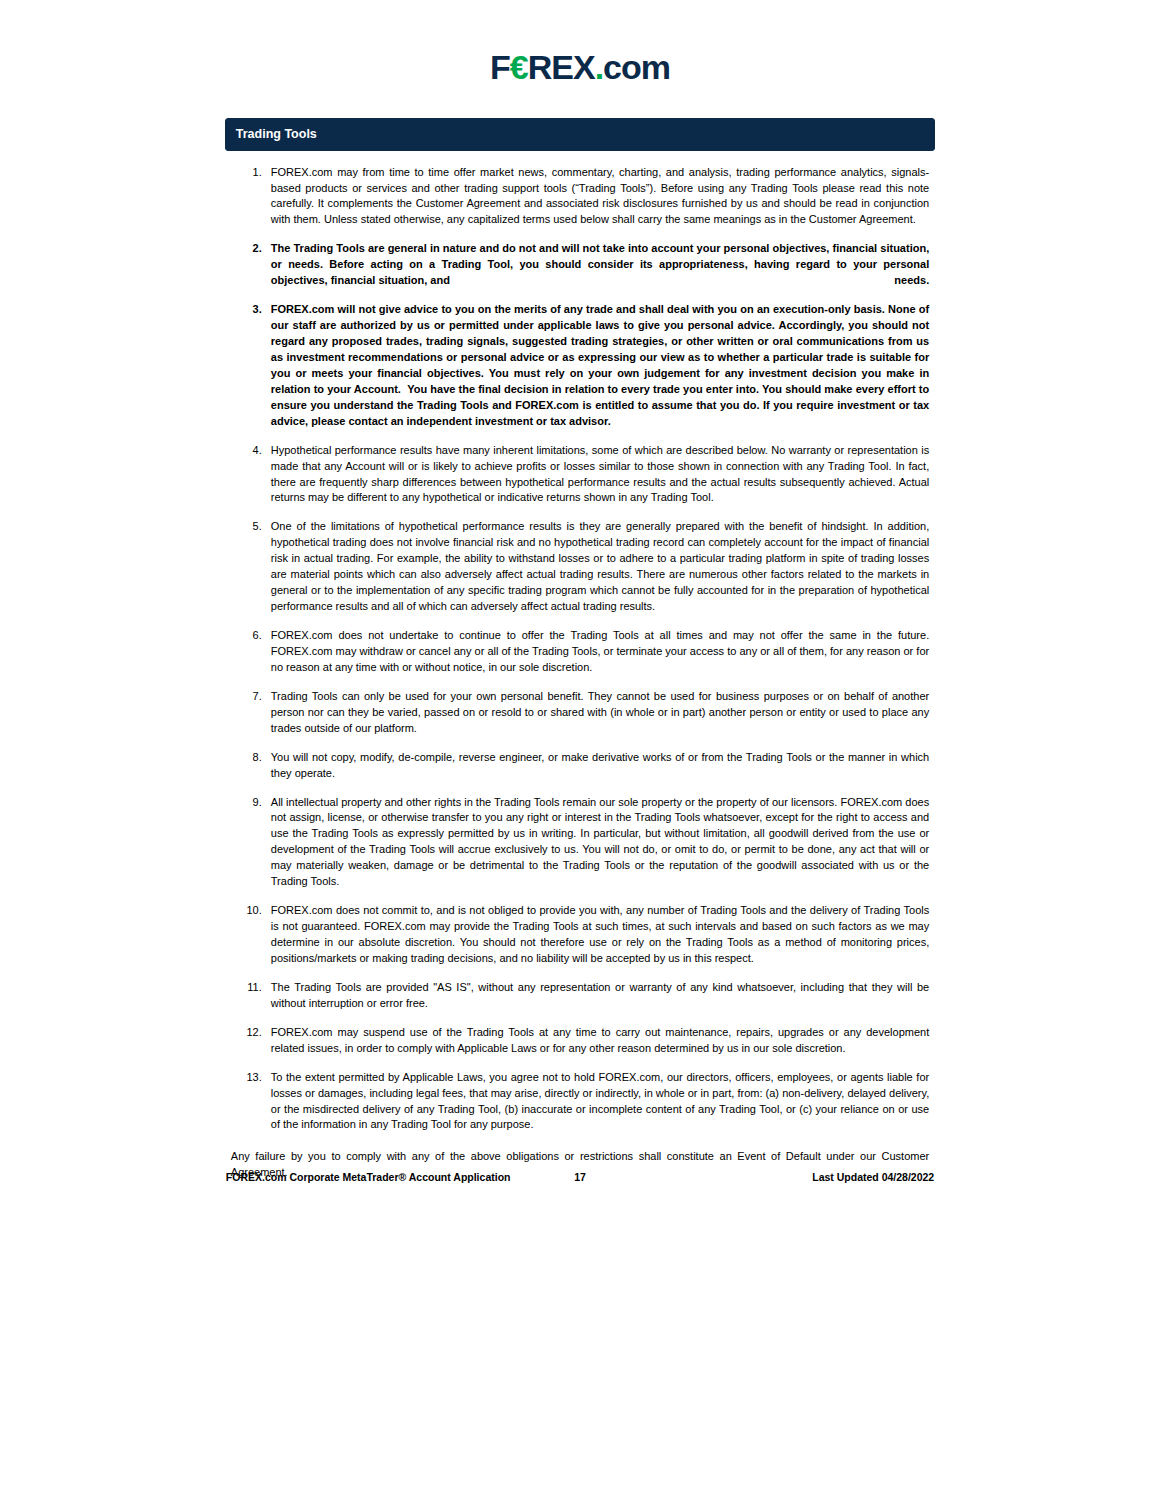F€REX. com
Trading Tools
FOREX.com may from time to time offer market news, commentary, charting, and analysis, trading performance analytics, signals-based products or services and other trading support tools (“Trading Tools”). Before using any Trading Tools please read this note carefully. It complements the Customer Agreement and associated risk disclosures furnished by us and should be read in conjunction with them. Unless stated otherwise, any capitalized terms used below shall carry the same meanings as in the Customer Agreement.
The Trading Tools are general in nature and do not and will not take into account your personal objectives, financial situation, or needs. Before acting on a Trading Tool, you should consider its appropriateness, having regard to your personal objectives, financial situation, and needs.
FOREX.com will not give advice to you on the merits of any trade and shall deal with you on an execution-only basis. None of our staff are authorized by us or permitted under applicable laws to give you personal advice. Accordingly, you should not regard any proposed trades, trading signals, suggested trading strategies, or other written or oral communications from us as investment recommendations or personal advice or as expressing our view as to whether a particular trade is suitable for you or meets your financial objectives. You must rely on your own judgement for any investment decision you make in relation to your Account. You have the final decision in relation to every trade you enter into. You should make every effort to ensure you understand the Trading Tools and FOREX.com is entitled to assume that you do. If you require investment or tax advice, please contact an independent investment or tax advisor.
Hypothetical performance results have many inherent limitations, some of which are described below. No warranty or representation is made that any Account will or is likely to achieve profits or losses similar to those shown in connection with any Trading Tool. In fact, there are frequently sharp differences between hypothetical performance results and the actual results subsequently achieved. Actual returns may be different to any hypothetical or indicative returns shown in any Trading Tool.
One of the limitations of hypothetical performance results is they are generally prepared with the benefit of hindsight. In addition, hypothetical trading does not involve financial risk and no hypothetical trading record can completely account for the impact of financial risk in actual trading. For example, the ability to withstand losses or to adhere to a particular trading platform in spite of trading losses are material points which can also adversely affect actual trading results. There are numerous other factors related to the markets in general or to the implementation of any specific trading program which cannot be fully accounted for in the preparation of hypothetical performance results and all of which can adversely affect actual trading results.
FOREX.com does not undertake to continue to offer the Trading Tools at all times and may not offer the same in the future. FOREX.com may withdraw or cancel any or all of the Trading Tools, or terminate your access to any or all of them, for any reason or for no reason at any time with or without notice, in our sole discretion.
Trading Tools can only be used for your own personal benefit. They cannot be used for business purposes or on behalf of another person nor can they be varied, passed on or resold to or shared with (in whole or in part) another person or entity or used to place any trades outside of our platform.
You will not copy, modify, de-compile, reverse engineer, or make derivative works of or from the Trading Tools or the manner in which they operate.
All intellectual property and other rights in the Trading Tools remain our sole property or the property of our licensors. FOREX.com does not assign, license, or otherwise transfer to you any right or interest in the Trading Tools whatsoever, except for the right to access and use the Trading Tools as expressly permitted by us in writing. In particular, but without limitation, all goodwill derived from the use or development of the Trading Tools will accrue exclusively to us. You will not do, or omit to do, or permit to be done, any act that will or may materially weaken, damage or be detrimental to the Trading Tools or the reputation of the goodwill associated with us or the Trading Tools.
FOREX.com does not commit to, and is not obliged to provide you with, any number of Trading Tools and the delivery of Trading Tools is not guaranteed. FOREX.com may provide the Trading Tools at such times, at such intervals and based on such factors as we may determine in our absolute discretion. You should not therefore use or rely on the Trading Tools as a method of monitoring prices, positions/markets or making trading decisions, and no liability will be accepted by us in this respect.
The Trading Tools are provided "AS IS", without any representation or warranty of any kind whatsoever, including that they will be without interruption or error free.
FOREX.com may suspend use of the Trading Tools at any time to carry out maintenance, repairs, upgrades or any development related issues, in order to comply with Applicable Laws or for any other reason determined by us in our sole discretion.
To the extent permitted by Applicable Laws, you agree not to hold FOREX.com, our directors, officers, employees, or agents liable for losses or damages, including legal fees, that may arise, directly or indirectly, in whole or in part, from: (a) non-delivery, delayed delivery, or the misdirected delivery of any Trading Tool, (b) inaccurate or incomplete content of any Trading Tool, or (c) your reliance on or use of the information in any Trading Tool for any purpose.
Any failure by you to comply with any of the above obligations or restrictions shall constitute an Event of Default under our Customer Agreement.
| FOREX.com Corporate MetaTrader® Account Application | 17 | Last Updated 04/28/2022 |